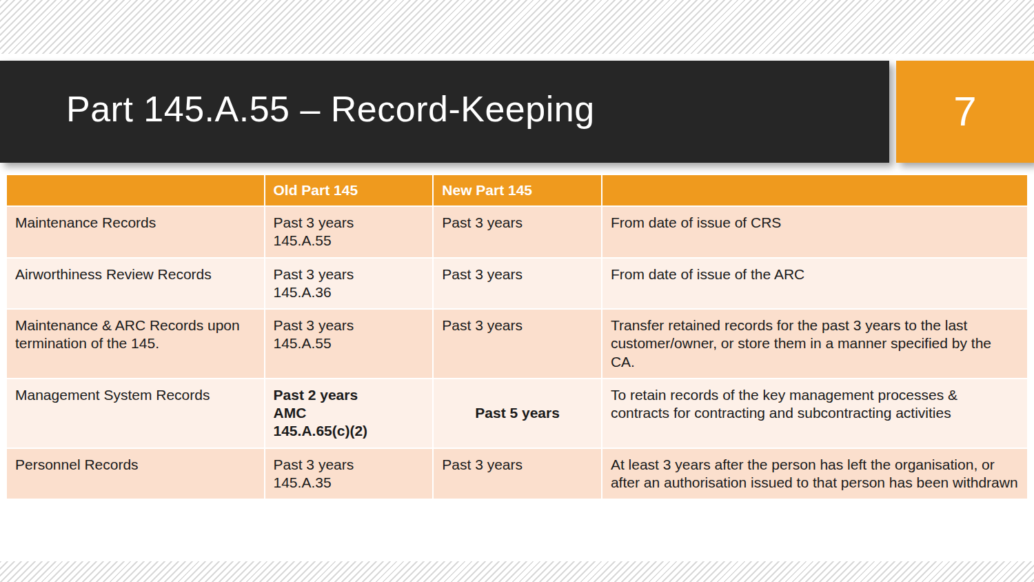Part 145.A.55 – Record-Keeping
7
| | Old Part 145 | New Part 145 | |
| --- | --- | --- | --- |
| Maintenance Records | Past 3 years 145.A.55 | Past 3 years | From date of issue of CRS |
| Airworthiness Review Records | Past 3 years 145.A.36 | Past 3 years | From date of issue of the ARC |
| Maintenance & ARC Records upon termination of the 145. | Past 3 years 145.A.55 | Past 3 years | Transfer retained records for the past 3 years to the last customer/owner, or store them in a manner specified by the CA. |
| Management System Records | Past 2 years AMC 145.A.65(c)(2) | Past 5 years | To retain records of the key management processes & contracts for contracting and subcontracting activities |
| Personnel Records | Past 3 years 145.A.35 | Past 3 years | At least 3 years after the person has left the organisation, or after an authorisation issued to that person has been withdrawn |